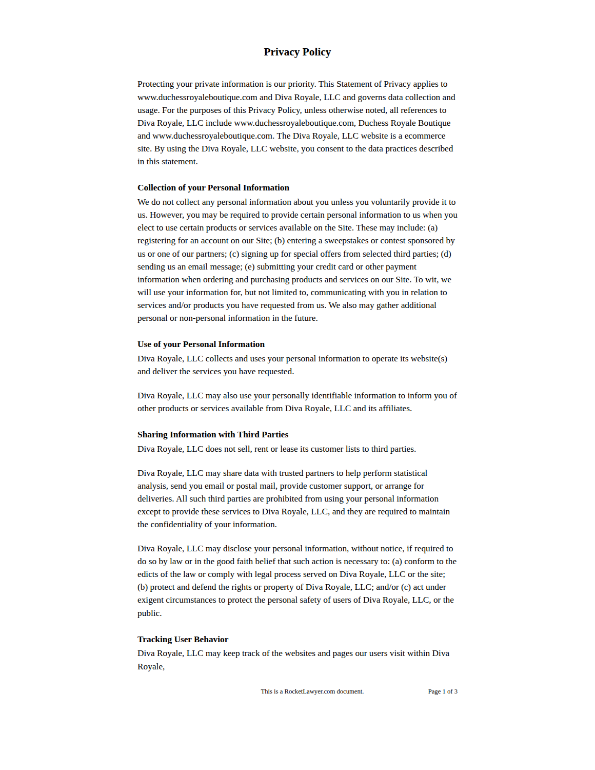Privacy Policy
Protecting your private information is our priority. This Statement of Privacy applies to www.duchessroyaleboutique.com and Diva Royale, LLC and governs data collection and usage. For the purposes of this Privacy Policy, unless otherwise noted, all references to Diva Royale, LLC include www.duchessroyaleboutique.com, Duchess Royale Boutique and www.duchessroyaleboutique.com. The Diva Royale, LLC website is a ecommerce site. By using the Diva Royale, LLC website, you consent to the data practices described in this statement.
Collection of your Personal Information
We do not collect any personal information about you unless you voluntarily provide it to us. However, you may be required to provide certain personal information to us when you elect to use certain products or services available on the Site. These may include: (a) registering for an account on our Site; (b) entering a sweepstakes or contest sponsored by us or one of our partners; (c) signing up for special offers from selected third parties; (d) sending us an email message; (e) submitting your credit card or other payment information when ordering and purchasing products and services on our Site. To wit, we will use your information for, but not limited to, communicating with you in relation to services and/or products you have requested from us. We also may gather additional personal or non-personal information in the future.
Use of your Personal Information
Diva Royale, LLC collects and uses your personal information to operate its website(s) and deliver the services you have requested.
Diva Royale, LLC may also use your personally identifiable information to inform you of other products or services available from Diva Royale, LLC and its affiliates.
Sharing Information with Third Parties
Diva Royale, LLC does not sell, rent or lease its customer lists to third parties.
Diva Royale, LLC may share data with trusted partners to help perform statistical analysis, send you email or postal mail, provide customer support, or arrange for deliveries. All such third parties are prohibited from using your personal information except to provide these services to Diva Royale, LLC, and they are required to maintain the confidentiality of your information.
Diva Royale, LLC may disclose your personal information, without notice, if required to do so by law or in the good faith belief that such action is necessary to: (a) conform to the edicts of the law or comply with legal process served on Diva Royale, LLC or the site; (b) protect and defend the rights or property of Diva Royale, LLC; and/or (c) act under exigent circumstances to protect the personal safety of users of Diva Royale, LLC, or the public.
Tracking User Behavior
Diva Royale, LLC may keep track of the websites and pages our users visit within Diva Royale,
This is a RocketLawyer.com document. Page 1 of 3